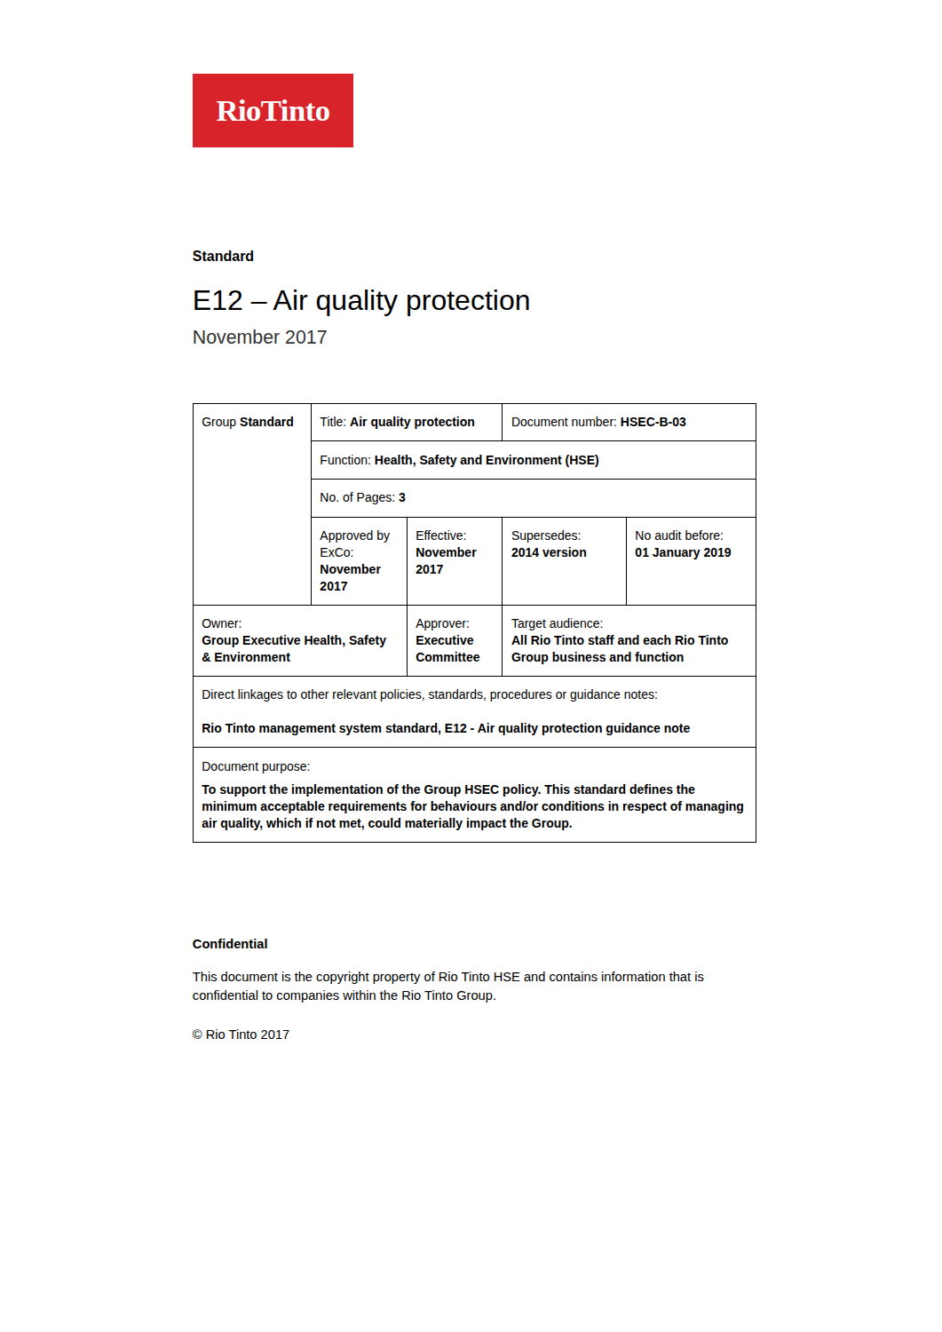RioTinto
Standard
E12 – Air quality protection
November 2017
| Group Standard | Title: Air quality protection | Document number: HSEC-B-03 |
| Function: Health, Safety and Environment (HSE) |
| No. of Pages: 3 |
| Approved by ExCo: November 2017 | Effective: November 2017 | Supersedes: 2014 version | No audit before: 01 January 2019 |
| Owner: Group Executive Health, Safety & Environment | Approver: Executive Committee | Target audience: All Rio Tinto staff and each Rio Tinto Group business and function |
| Direct linkages to other relevant policies, standards, procedures or guidance notes: Rio Tinto management system standard, E12 - Air quality protection guidance note |
| Document purpose: To support the implementation of the Group HSEC policy. This standard defines the minimum acceptable requirements for behaviours and/or conditions in respect of managing air quality, which if not met, could materially impact the Group. |
Confidential
This document is the copyright property of Rio Tinto HSE and contains information that is confidential to companies within the Rio Tinto Group.
© Rio Tinto 2017